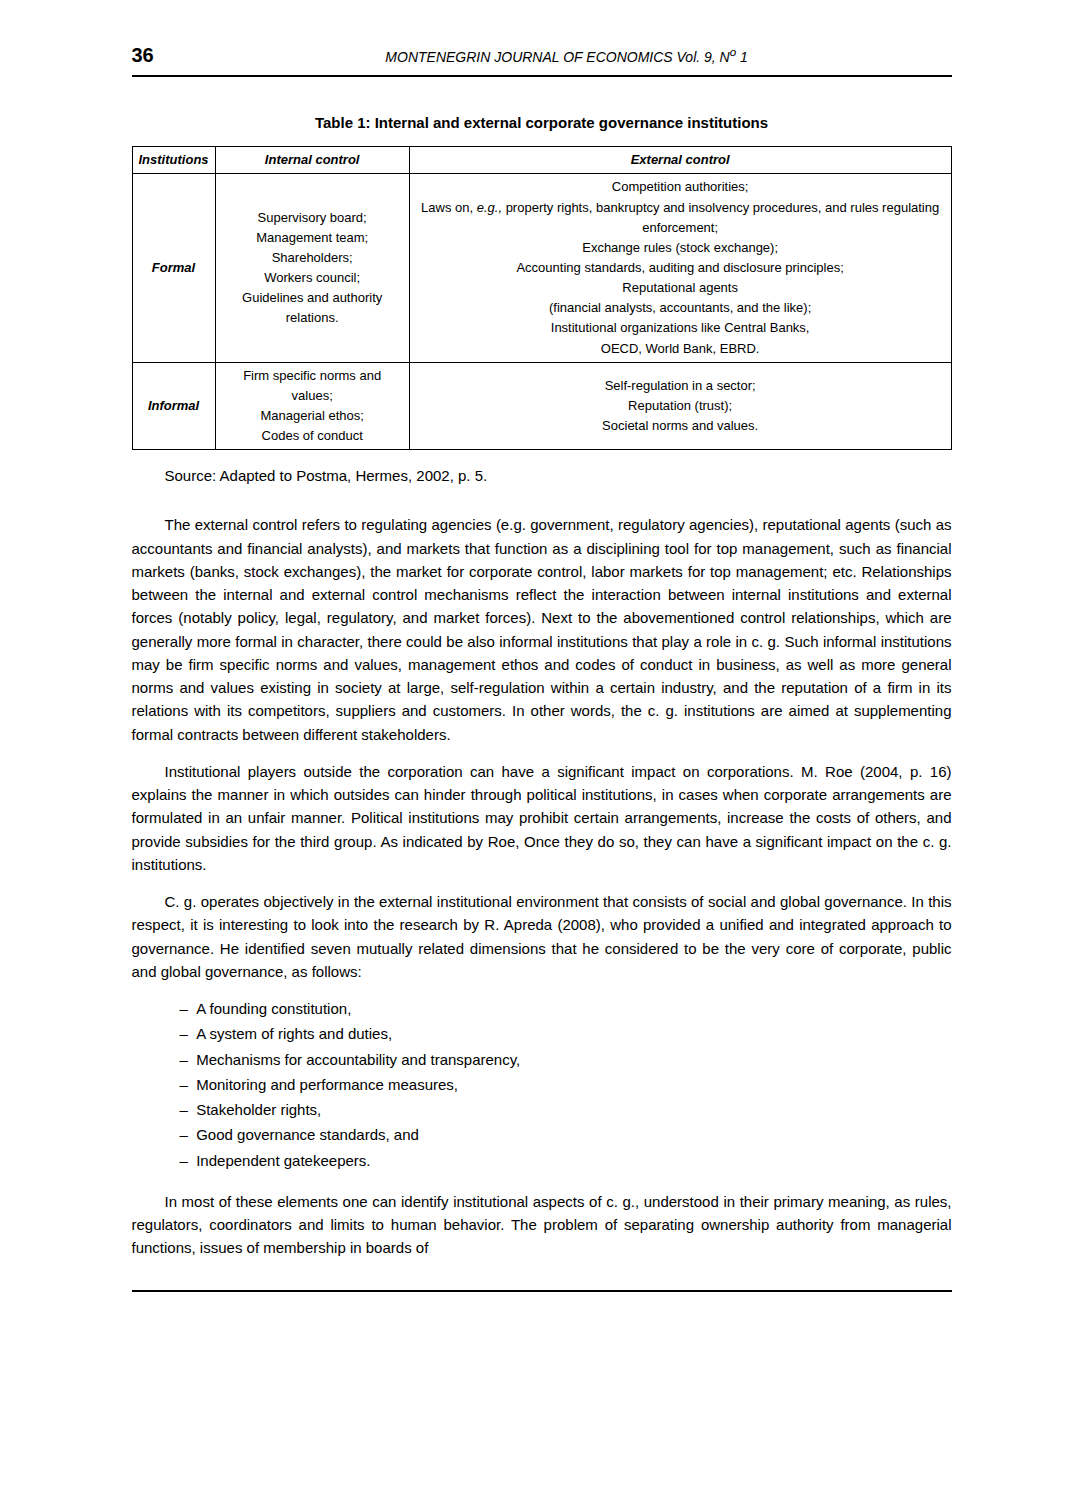36
MONTENEGRIN JOURNAL OF ECONOMICS Vol. 9, No 1
Table 1: Internal and external corporate governance institutions
| Institutions | Internal control | External control |
| --- | --- | --- |
| Formal | Supervisory board; Management team; Shareholders; Workers council; Guidelines and authority relations. | Competition authorities; Laws on, e.g., property rights, bankruptcy and insolvency procedures, and rules regulating enforcement; Exchange rules (stock exchange); Accounting standards, auditing and disclosure principles; Reputational agents (financial analysts, accountants, and the like); Institutional organizations like Central Banks, OECD, World Bank, EBRD. |
| Informal | Firm specific norms and values; Managerial ethos; Codes of conduct | Self-regulation in a sector; Reputation (trust); Societal norms and values. |
Source: Adapted to Postma, Hermes, 2002, p. 5.
The external control refers to regulating agencies (e.g. government, regulatory agencies), reputational agents (such as accountants and financial analysts), and markets that function as a disciplining tool for top management, such as financial markets (banks, stock exchanges), the market for corporate control, labor markets for top management; etc. Relationships between the internal and external control mechanisms reflect the interaction between internal institutions and external forces (notably policy, legal, regulatory, and market forces). Next to the abovementioned control relationships, which are generally more formal in character, there could be also informal institutions that play a role in c. g. Such informal institutions may be firm specific norms and values, management ethos and codes of conduct in business, as well as more general norms and values existing in society at large, self-regulation within a certain industry, and the reputation of a firm in its relations with its competitors, suppliers and customers. In other words, the c. g. institutions are aimed at supplementing formal contracts between different stakeholders.
Institutional players outside the corporation can have a significant impact on corporations. M. Roe (2004, p. 16) explains the manner in which outsides can hinder through political institutions, in cases when corporate arrangements are formulated in an unfair manner. Political institutions may prohibit certain arrangements, increase the costs of others, and provide subsidies for the third group. As indicated by Roe, Once they do so, they can have a significant impact on the c. g. institutions.
C. g. operates objectively in the external institutional environment that consists of social and global governance. In this respect, it is interesting to look into the research by R. Apreda (2008), who provided a unified and integrated approach to governance. He identified seven mutually related dimensions that he considered to be the very core of corporate, public and global governance, as follows:
A founding constitution,
A system of rights and duties,
Mechanisms for accountability and transparency,
Monitoring and performance measures,
Stakeholder rights,
Good governance standards, and
Independent gatekeepers.
In most of these elements one can identify institutional aspects of c. g., understood in their primary meaning, as rules, regulators, coordinators and limits to human behavior. The problem of separating ownership authority from managerial functions, issues of membership in boards of